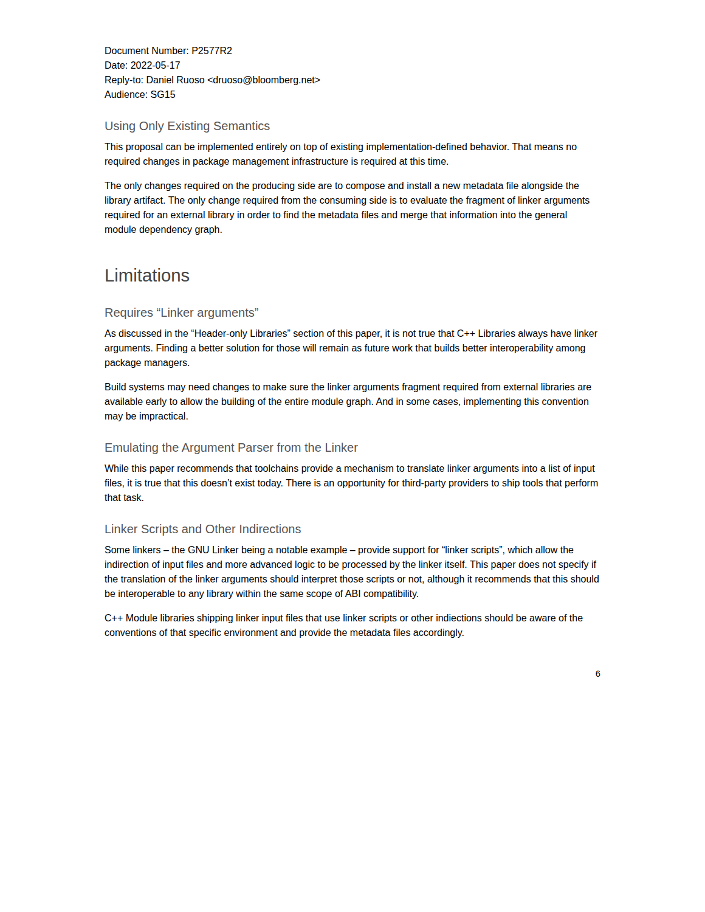Document Number: P2577R2
Date: 2022-05-17
Reply-to: Daniel Ruoso <druoso@bloomberg.net>
Audience: SG15
Using Only Existing Semantics
This proposal can be implemented entirely on top of existing implementation-defined behavior. That means no required changes in package management infrastructure is required at this time.
The only changes required on the producing side are to compose and install a new metadata file alongside the library artifact. The only change required from the consuming side is to evaluate the fragment of linker arguments required for an external library in order to find the metadata files and merge that information into the general module dependency graph.
Limitations
Requires “Linker arguments”
As discussed in the “Header-only Libraries” section of this paper, it is not true that C++ Libraries always have linker arguments. Finding a better solution for those will remain as future work that builds better interoperability among package managers.
Build systems may need changes to make sure the linker arguments fragment required from external libraries are available early to allow the building of the entire module graph. And in some cases, implementing this convention may be impractical.
Emulating the Argument Parser from the Linker
While this paper recommends that toolchains provide a mechanism to translate linker arguments into a list of input files, it is true that this doesn’t exist today. There is an opportunity for third-party providers to ship tools that perform that task.
Linker Scripts and Other Indirections
Some linkers – the GNU Linker being a notable example – provide support for “linker scripts”, which allow the indirection of input files and more advanced logic to be processed by the linker itself. This paper does not specify if the translation of the linker arguments should interpret those scripts or not, although it recommends that this should be interoperable to any library within the same scope of ABI compatibility.
C++ Module libraries shipping linker input files that use linker scripts or other indiections should be aware of the conventions of that specific environment and provide the metadata files accordingly.
6